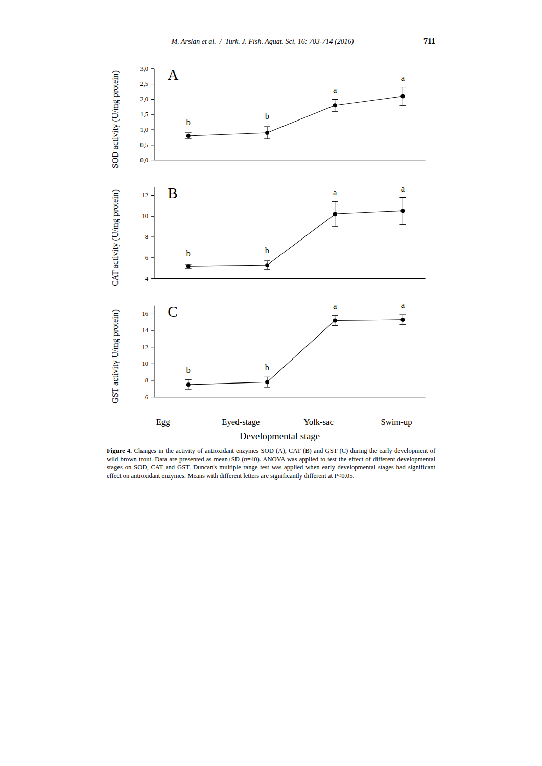M. Arslan et al. / Turk. J. Fish. Aquat. Sci. 16: 703-714 (2016)
711
SOD activity (U/mg protein)
A
0,0 0,5 1,0 1,5 2,0 2,5 3,0 b b a a
CAT activity (U/mg protein)
B
4 6 8 10 12 b b a a
GST activity U/mg protein)
C
6 8 10 12 14 16 b b a a
Egg
Eyed-stage
Yolk-sac
Swim-up
Developmental stage
Figure 4. Changes in the activity of antioxidant enzymes SOD (A), CAT (B) and GST (C) during the early development of wild brown trout. Data are presented as mean±SD (n=40). ANOVA was applied to test the effect of different developmental stages on SOD, CAT and GST. Duncan's multiple range test was applied when early developmental stages had significant effect on antioxidant enzymes. Means with different letters are significantly different at P<0.05.